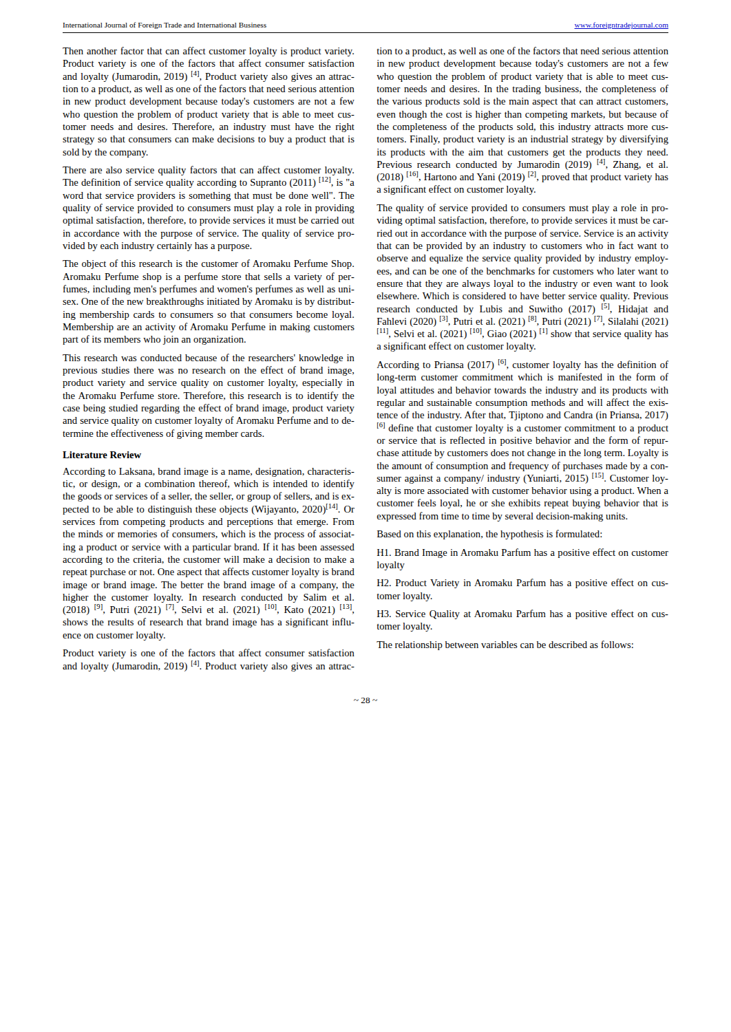International Journal of Foreign Trade and International Business www.foreigntradejournal.com
Then another factor that can affect customer loyalty is product variety. Product variety is one of the factors that affect consumer satisfaction and loyalty (Jumarodin, 2019) [4], Product variety also gives an attraction to a product, as well as one of the factors that need serious attention in new product development because today's customers are not a few who question the problem of product variety that is able to meet customer needs and desires. Therefore, an industry must have the right strategy so that consumers can make decisions to buy a product that is sold by the company.
There are also service quality factors that can affect customer loyalty. The definition of service quality according to Supranto (2011) [12], is "a word that service providers is something that must be done well". The quality of service provided to consumers must play a role in providing optimal satisfaction, therefore, to provide services it must be carried out in accordance with the purpose of service. The quality of service provided by each industry certainly has a purpose.
The object of this research is the customer of Aromaku Perfume Shop. Aromaku Perfume shop is a perfume store that sells a variety of perfumes, including men's perfumes and women's perfumes as well as unisex. One of the new breakthroughs initiated by Aromaku is by distributing membership cards to consumers so that consumers become loyal. Membership are an activity of Aromaku Perfume in making customers part of its members who join an organization.
This research was conducted because of the researchers' knowledge in previous studies there was no research on the effect of brand image, product variety and service quality on customer loyalty, especially in the Aromaku Perfume store. Therefore, this research is to identify the case being studied regarding the effect of brand image, product variety and service quality on customer loyalty of Aromaku Perfume and to determine the effectiveness of giving member cards.
Literature Review
According to Laksana, brand image is a name, designation, characteristic, or design, or a combination thereof, which is intended to identify the goods or services of a seller, the seller, or group of sellers, and is expected to be able to distinguish these objects (Wijayanto, 2020)[14]. Or services from competing products and perceptions that emerge. From the minds or memories of consumers, which is the process of associating a product or service with a particular brand. If it has been assessed according to the criteria, the customer will make a decision to make a repeat purchase or not. One aspect that affects customer loyalty is brand image or brand image. The better the brand image of a company, the higher the customer loyalty. In research conducted by Salim et al. (2018) [9], Putri (2021) [7], Selvi et al. (2021) [10], Kato (2021) [13], shows the results of research that brand image has a significant influence on customer loyalty.
Product variety is one of the factors that affect consumer satisfaction and loyalty (Jumarodin, 2019) [4]. Product variety also gives an attraction to a product, as well as one of the factors that need serious attention in new product development because today's customers are not a few who question the problem of product variety that is able to meet customer needs and desires. In the trading business, the completeness of the various products sold is the main aspect that can attract customers, even though the cost is higher than competing markets, but because of the completeness of the products sold, this industry attracts more customers. Finally, product variety is an industrial strategy by diversifying its products with the aim that customers get the products they need. Previous research conducted by Jumarodin (2019) [4], Zhang, et al. (2018) [16], Hartono and Yani (2019) [2], proved that product variety has a significant effect on customer loyalty.
The quality of service provided to consumers must play a role in providing optimal satisfaction, therefore, to provide services it must be carried out in accordance with the purpose of service. Service is an activity that can be provided by an industry to customers who in fact want to observe and equalize the service quality provided by industry employees, and can be one of the benchmarks for customers who later want to ensure that they are always loyal to the industry or even want to look elsewhere. Which is considered to have better service quality. Previous research conducted by Lubis and Suwitho (2017) [5], Hidajat and Fahlevi (2020) [3], Putri et al. (2021) [8], Putri (2021) [7], Silalahi (2021) [11], Selvi et al. (2021) [10], Giao (2021) [1] show that service quality has a significant effect on customer loyalty.
According to Priansa (2017) [6], customer loyalty has the definition of long-term customer commitment which is manifested in the form of loyal attitudes and behavior towards the industry and its products with regular and sustainable consumption methods and will affect the existence of the industry. After that, Tjiptono and Candra (in Priansa, 2017) [6] define that customer loyalty is a customer commitment to a product or service that is reflected in positive behavior and the form of repurchase attitude by customers does not change in the long term. Loyalty is the amount of consumption and frequency of purchases made by a consumer against a company/ industry (Yuniarti, 2015) [15]. Customer loyalty is more associated with customer behavior using a product. When a customer feels loyal, he or she exhibits repeat buying behavior that is expressed from time to time by several decision-making units.
Based on this explanation, the hypothesis is formulated:
H1. Brand Image in Aromaku Parfum has a positive effect on customer loyalty
H2. Product Variety in Aromaku Parfum has a positive effect on customer loyalty.
H3. Service Quality at Aromaku Parfum has a positive effect on customer loyalty.
The relationship between variables can be described as follows:
~ 28 ~